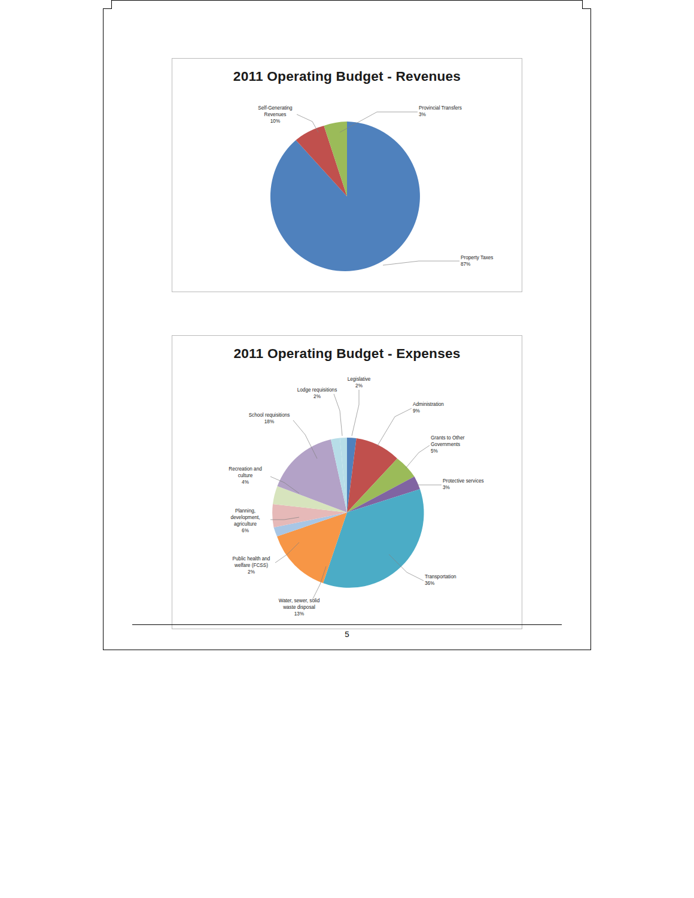2011 Operating Budget - Revenues
Provincial Transfers 3% Self-Generating Revenues 10% Property Taxes 87%
2011 Operating Budget - Expenses
Legislative 2% Administration 9% Grants to Other Governments 5% Protective services 3% Transportation 36% Water, sewer, solid waste disposal 13% Public health and welfare (FCSS) 2% Planning, development, agriculture 6% Recreation and culture 4% School requisitions 18% Lodge requisitions 2%
5